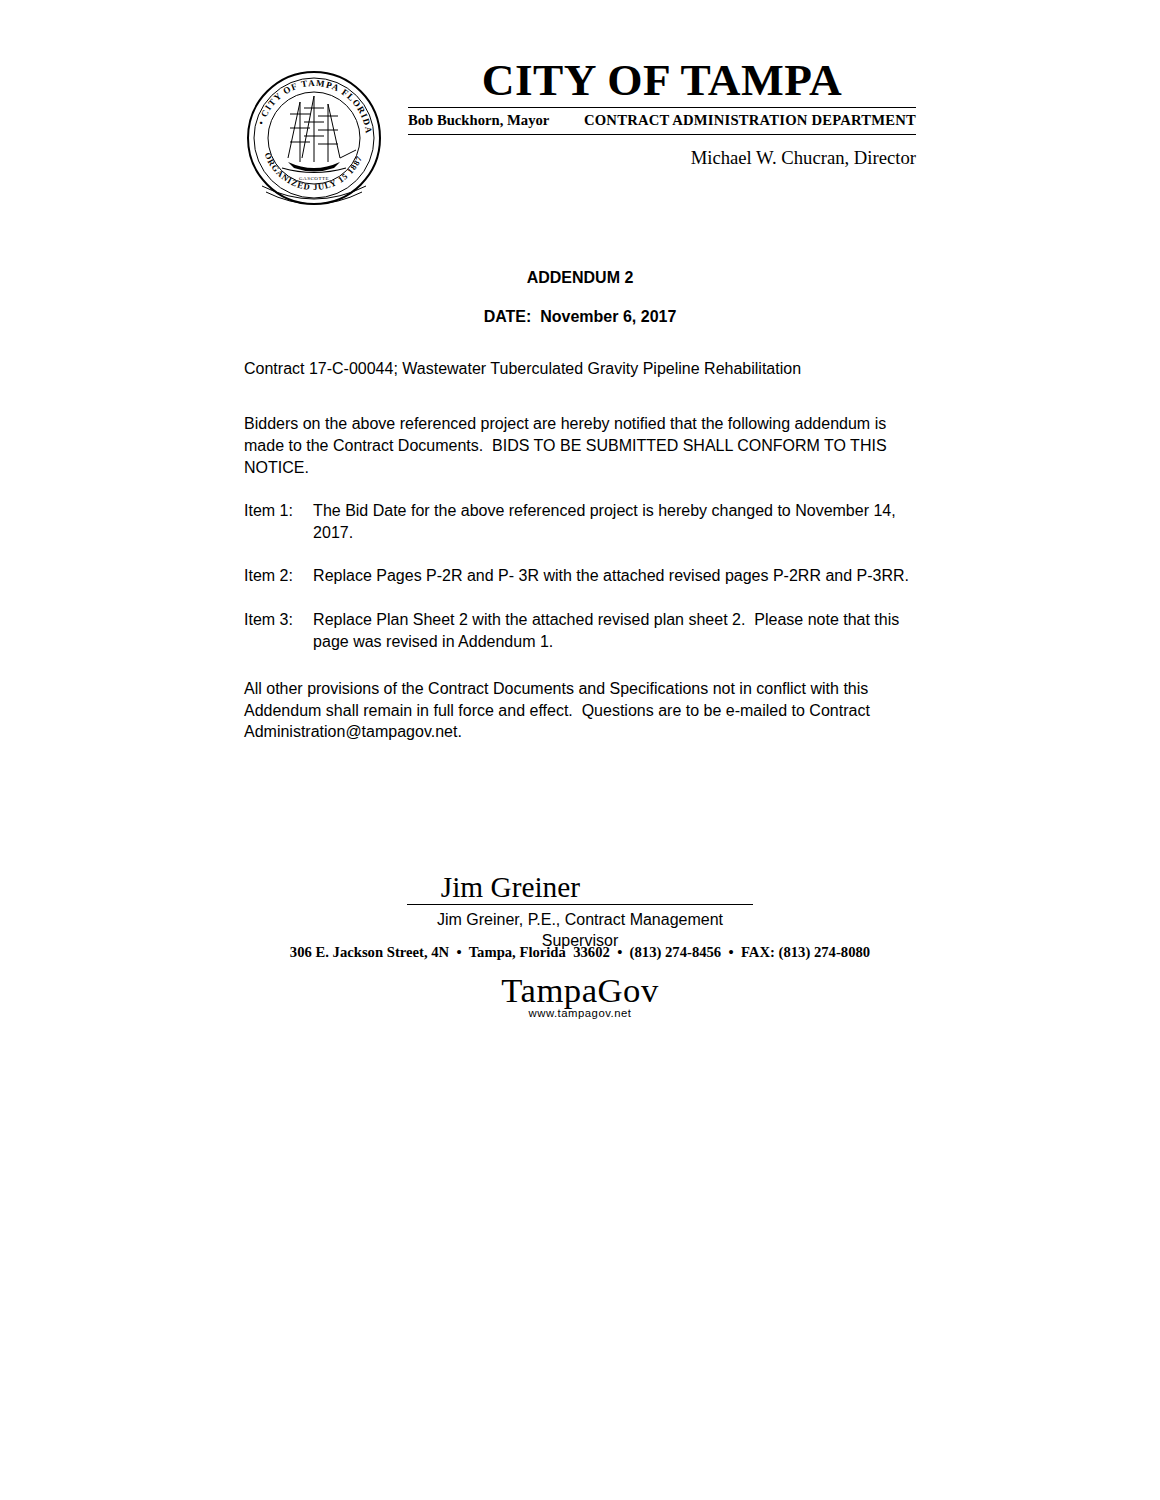• CITY OF TAMPA FLORIDA • ORGANIZED JULY 15 1887 GASCOTTE
CITY OF TAMPA
Bob Buckhorn, Mayor CONTRACT ADMINISTRATION DEPARTMENT
Michael W. Chucran, Director
ADDENDUM 2
DATE: November 6, 2017
Contract 17-C-00044; Wastewater Tuberculated Gravity Pipeline Rehabilitation
Bidders on the above referenced project are hereby notified that the following addendum is made to the Contract Documents. BIDS TO BE SUBMITTED SHALL CONFORM TO THIS NOTICE.
Item 1:
The Bid Date for the above referenced project is hereby changed to November 14, 2017.
Item 2:
Replace Pages P-2R and P- 3R with the attached revised pages P-2RR and P-3RR.
Item 3:
Replace Plan Sheet 2 with the attached revised plan sheet 2. Please note that this page was revised in Addendum 1.
All other provisions of the Contract Documents and Specifications not in conflict with this Addendum shall remain in full force and effect. Questions are to be e-mailed to Contract Administration@tampagov.net.
Jim Greiner
Jim Greiner, P.E., Contract Management Supervisor
306 E. Jackson Street, 4N • Tampa, Florida 33602 • (813) 274-8456 • FAX: (813) 274-8080
TampaGov
www.tampagov.net